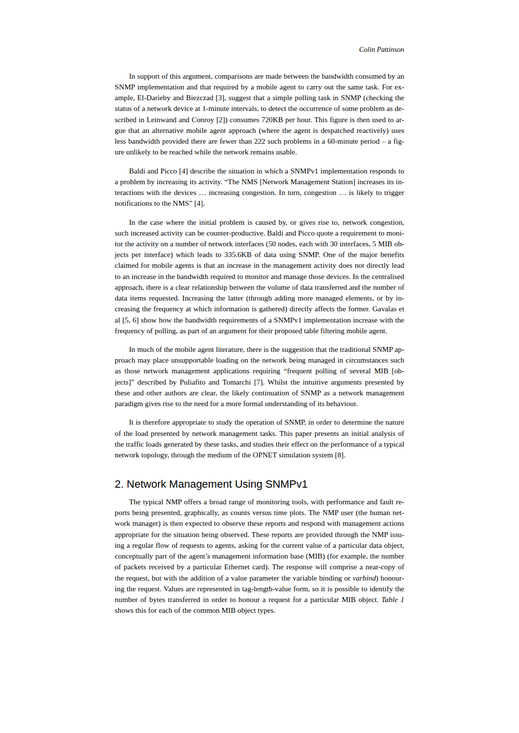Colin Pattinson
In support of this argument, comparisons are made between the bandwidth consumed by an SNMP implementation and that required by a mobile agent to carry out the same task. For example, El-Darieby and Biezczad [3], suggest that a simple polling task in SNMP (checking the status of a network device at 1-minute intervals, to detect the occurrence of some problem as described in Leinwand and Conroy [2]) consumes 720KB per hour. This figure is then used to argue that an alternative mobile agent approach (where the agent is despatched reactively) uses less bandwidth provided there are fewer than 222 such problems in a 60-minute period – a figure unlikely to be reached while the network remains usable.
Baldi and Picco [4] describe the situation in which a SNMPv1 implementation responds to a problem by increasing its activity. “The NMS [Network Management Station] increases its interactions with the devices … increasing congestion. In turn, congestion … is likely to trigger notifications to the NMS” [4].
In the case where the initial problem is caused by, or gives rise to, network congestion, such increased activity can be counter-productive. Baldi and Picco quote a requirement to monitor the activity on a number of network interfaces (50 nodes, each with 30 interfaces, 5 MIB objects per interface) which leads to 335.6KB of data using SNMP. One of the major benefits claimed for mobile agents is that an increase in the management activity does not directly lead to an increase in the bandwidth required to monitor and manage those devices. In the centralised approach, there is a clear relationship between the volume of data transferred and the number of data items requested. Increasing the latter (through adding more managed elements, or by increasing the frequency at which information is gathered) directly affects the former. Gavalas et al [5, 6] show how the bandwidth requirements of a SNMPv1 implementation increase with the frequency of polling, as part of an argument for their proposed table filtering mobile agent.
In much of the mobile agent literature, there is the suggestion that the traditional SNMP approach may place unsupportable loading on the network being managed in circumstances such as those network management applications requiring “frequent polling of several MIB [objects]” described by Puliafito and Tomarchi [7]. Whilst the intuitive arguments presented by these and other authors are clear, the likely continuation of SNMP as a network management paradigm gives rise to the need for a more formal understanding of its behaviour.
It is therefore appropriate to study the operation of SNMP, in order to determine the nature of the load presented by network management tasks. This paper presents an initial analysis of the traffic loads generated by these tasks, and studies their effect on the performance of a typical network topology, through the medium of the OPNET simulation system [8].
2. Network Management Using SNMPv1
The typical NMP offers a broad range of monitoring tools, with performance and fault reports being presented, graphically, as counts versus time plots. The NMP user (the human network manager) is then expected to observe these reports and respond with management actions appropriate for the situation being observed. These reports are provided through the NMP issuing a regular flow of requests to agents, asking for the current value of a particular data object, conceptually part of the agent’s management information base (MIB) (for example, the number of packets received by a particular Ethernet card). The response will comprise a near-copy of the request, but with the addition of a value parameter the variable binding or varbind) honouring the request. Values are represented in tag-length-value form, so it is possible to identify the number of bytes transferred in order to honour a request for a particular MIB object. Table 1 shows this for each of the common MIB object types.